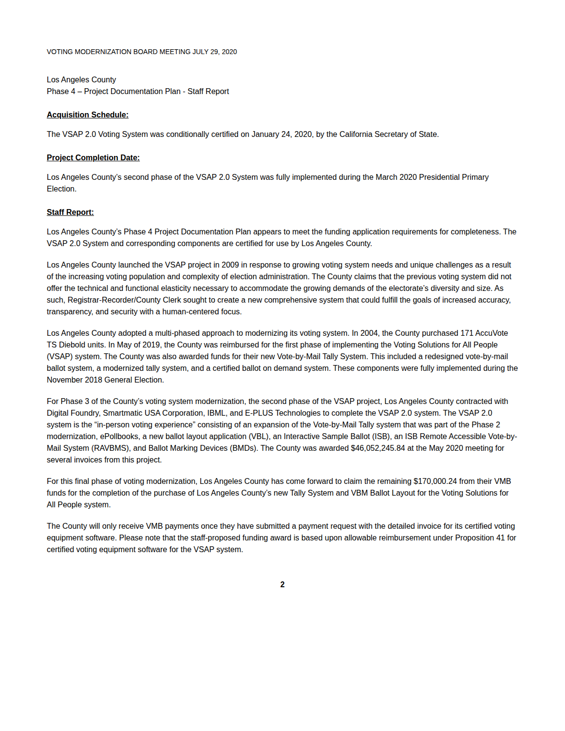VOTING MODERNIZATION BOARD MEETING JULY 29, 2020
Los Angeles County
Phase 4 – Project Documentation Plan - Staff Report
Acquisition Schedule:
The VSAP 2.0 Voting System was conditionally certified on January 24, 2020, by the California Secretary of State.
Project Completion Date:
Los Angeles County’s second phase of the VSAP 2.0 System was fully implemented during the March 2020 Presidential Primary Election.
Staff Report:
Los Angeles County’s Phase 4 Project Documentation Plan appears to meet the funding application requirements for completeness. The VSAP 2.0 System and corresponding components are certified for use by Los Angeles County.
Los Angeles County launched the VSAP project in 2009 in response to growing voting system needs and unique challenges as a result of the increasing voting population and complexity of election administration. The County claims that the previous voting system did not offer the technical and functional elasticity necessary to accommodate the growing demands of the electorate’s diversity and size. As such, Registrar-Recorder/County Clerk sought to create a new comprehensive system that could fulfill the goals of increased accuracy, transparency, and security with a human-centered focus.
Los Angeles County adopted a multi-phased approach to modernizing its voting system. In 2004, the County purchased 171 AccuVote TS Diebold units. In May of 2019, the County was reimbursed for the first phase of implementing the Voting Solutions for All People (VSAP) system. The County was also awarded funds for their new Vote-by-Mail Tally System. This included a redesigned vote-by-mail ballot system, a modernized tally system, and a certified ballot on demand system. These components were fully implemented during the November 2018 General Election.
For Phase 3 of the County’s voting system modernization, the second phase of the VSAP project, Los Angeles County contracted with Digital Foundry, Smartmatic USA Corporation, IBML, and E-PLUS Technologies to complete the VSAP 2.0 system. The VSAP 2.0 system is the “in-person voting experience” consisting of an expansion of the Vote-by-Mail Tally system that was part of the Phase 2 modernization, ePollbooks, a new ballot layout application (VBL), an Interactive Sample Ballot (ISB), an ISB Remote Accessible Vote-by-Mail System (RAVBMS), and Ballot Marking Devices (BMDs). The County was awarded $46,052,245.84 at the May 2020 meeting for several invoices from this project.
For this final phase of voting modernization, Los Angeles County has come forward to claim the remaining $170,000.24 from their VMB funds for the completion of the purchase of Los Angeles County’s new Tally System and VBM Ballot Layout for the Voting Solutions for All People system.
The County will only receive VMB payments once they have submitted a payment request with the detailed invoice for its certified voting equipment software. Please note that the staff-proposed funding award is based upon allowable reimbursement under Proposition 41 for certified voting equipment software for the VSAP system.
2